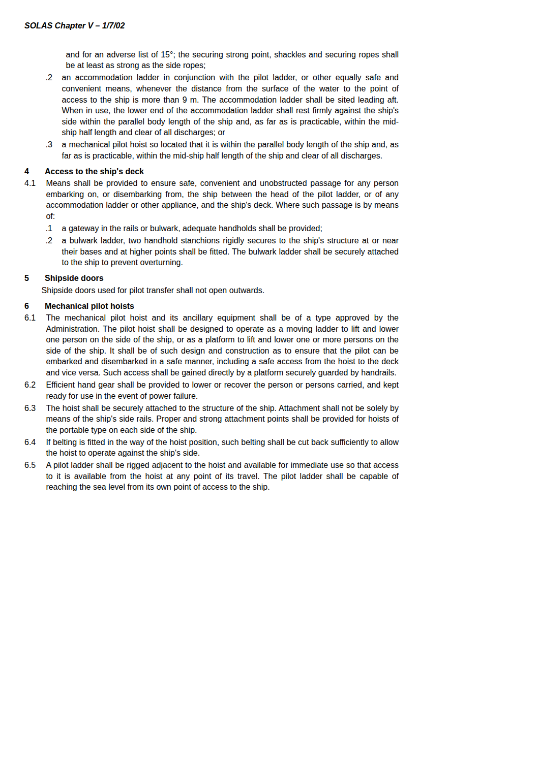SOLAS Chapter V – 1/7/02
and for an adverse list of 15°; the securing strong point, shackles and securing ropes shall be at least as strong as the side ropes;
.2 an accommodation ladder in conjunction with the pilot ladder, or other equally safe and convenient means, whenever the distance from the surface of the water to the point of access to the ship is more than 9 m. The accommodation ladder shall be sited leading aft. When in use, the lower end of the accommodation ladder shall rest firmly against the ship's side within the parallel body length of the ship and, as far as is practicable, within the mid-ship half length and clear of all discharges; or
.3 a mechanical pilot hoist so located that it is within the parallel body length of the ship and, as far as is practicable, within the mid-ship half length of the ship and clear of all discharges.
4 Access to the ship's deck
4.1 Means shall be provided to ensure safe, convenient and unobstructed passage for any person embarking on, or disembarking from, the ship between the head of the pilot ladder, or of any accommodation ladder or other appliance, and the ship's deck. Where such passage is by means of:
.1 a gateway in the rails or bulwark, adequate handholds shall be provided;
.2 a bulwark ladder, two handhold stanchions rigidly secures to the ship's structure at or near their bases and at higher points shall be fitted. The bulwark ladder shall be securely attached to the ship to prevent overturning.
5 Shipside doors
Shipside doors used for pilot transfer shall not open outwards.
6 Mechanical pilot hoists
6.1 The mechanical pilot hoist and its ancillary equipment shall be of a type approved by the Administration. The pilot hoist shall be designed to operate as a moving ladder to lift and lower one person on the side of the ship, or as a platform to lift and lower one or more persons on the side of the ship. It shall be of such design and construction as to ensure that the pilot can be embarked and disembarked in a safe manner, including a safe access from the hoist to the deck and vice versa. Such access shall be gained directly by a platform securely guarded by handrails.
6.2 Efficient hand gear shall be provided to lower or recover the person or persons carried, and kept ready for use in the event of power failure.
6.3 The hoist shall be securely attached to the structure of the ship. Attachment shall not be solely by means of the ship's side rails. Proper and strong attachment points shall be provided for hoists of the portable type on each side of the ship.
6.4 If belting is fitted in the way of the hoist position, such belting shall be cut back sufficiently to allow the hoist to operate against the ship's side.
6.5 A pilot ladder shall be rigged adjacent to the hoist and available for immediate use so that access to it is available from the hoist at any point of its travel. The pilot ladder shall be capable of reaching the sea level from its own point of access to the ship.